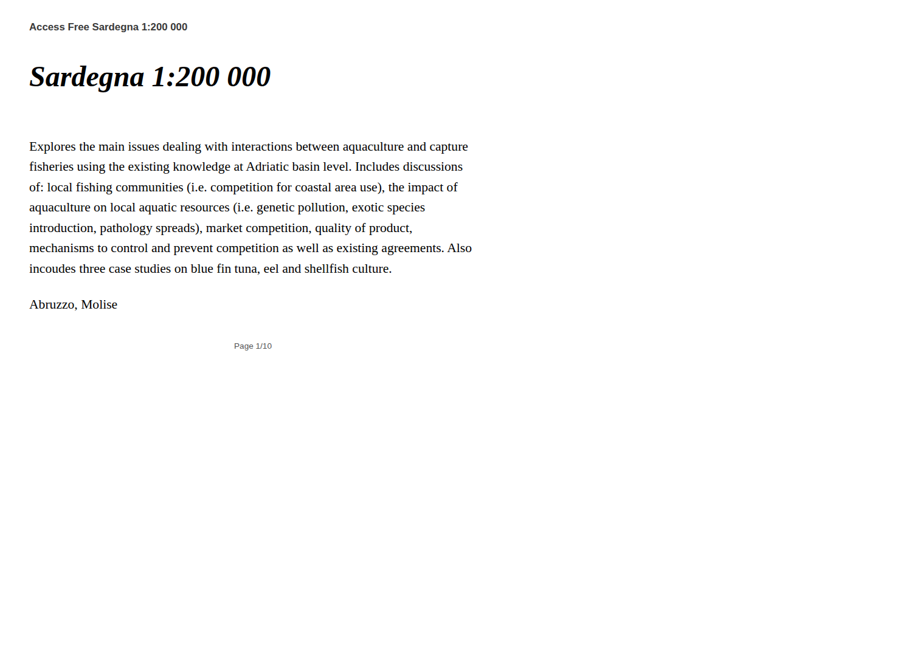Access Free Sardegna 1:200 000
Sardegna 1:200 000
Explores the main issues dealing with interactions between aquaculture and capture fisheries using the existing knowledge at Adriatic basin level. Includes discussions of: local fishing communities (i.e. competition for coastal area use), the impact of aquaculture on local aquatic resources (i.e. genetic pollution, exotic species introduction, pathology spreads), market competition, quality of product, mechanisms to control and prevent competition as well as existing agreements. Also incoudes three case studies on blue fin tuna, eel and shellfish culture.
Abruzzo, Molise
Page 1/10